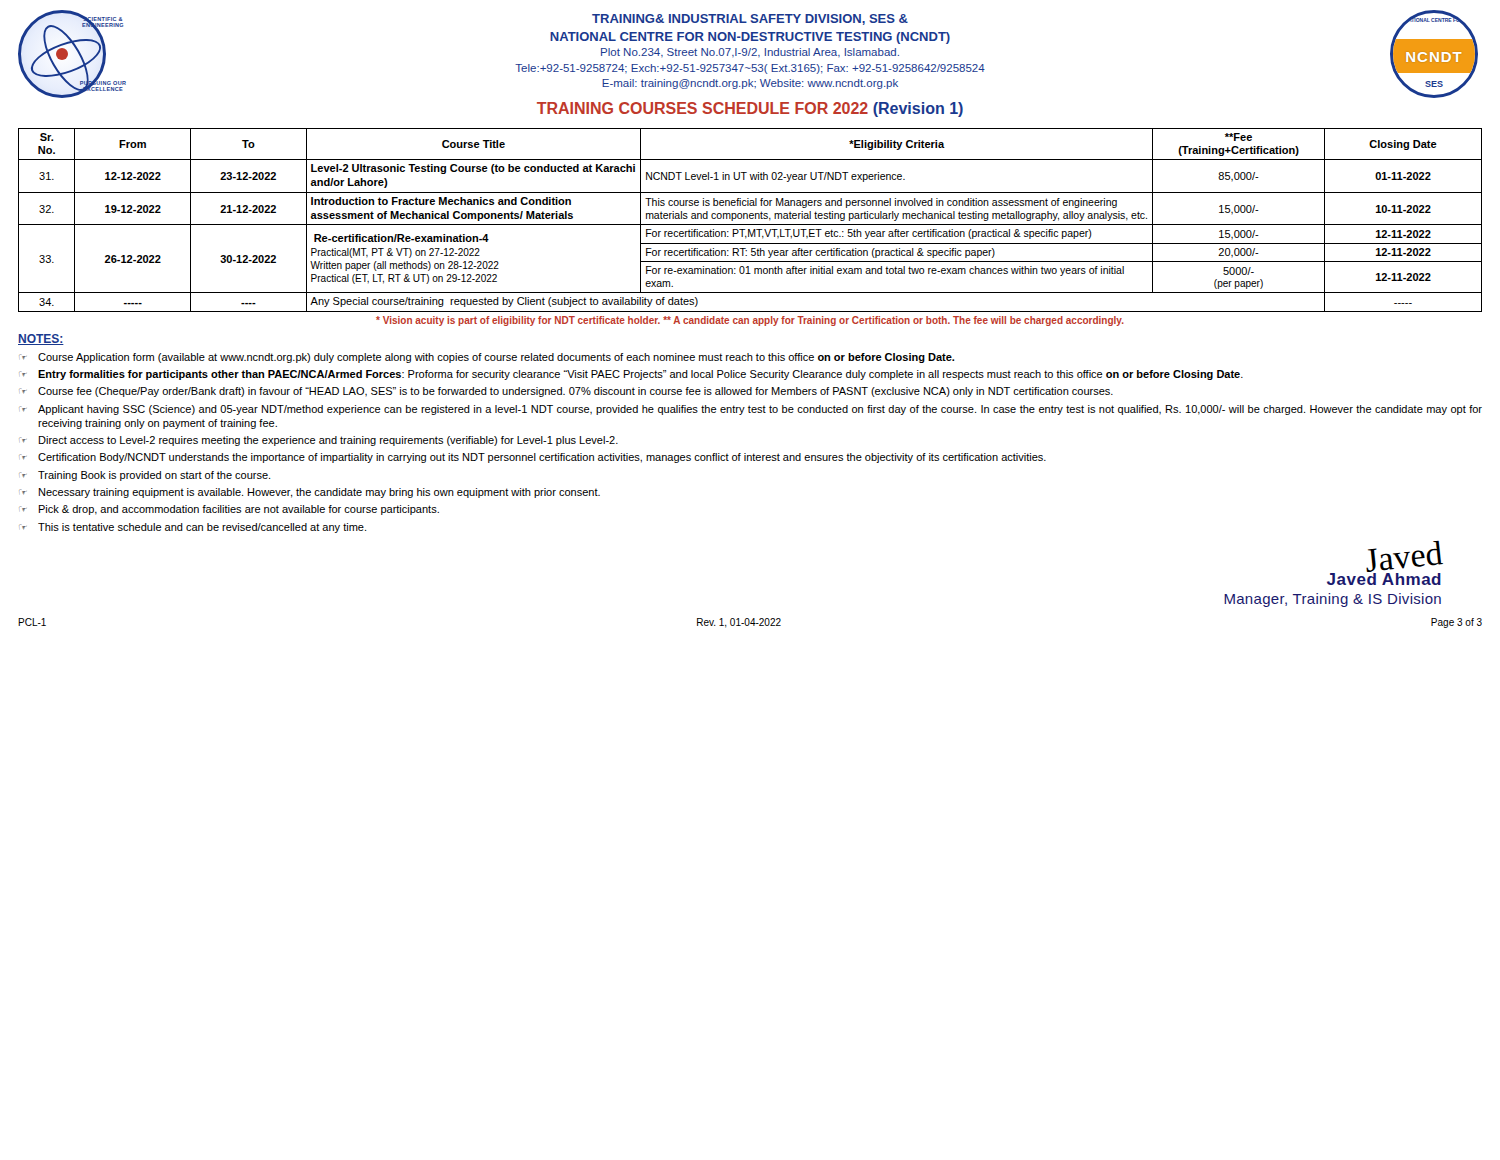SCIENTIFIC & ENGINEERING PURSUING OUR EXCELLENCE
NATIONAL CENTRE FOR
NCNDT
SES
TRAINING& INDUSTRIAL SAFETY DIVISION, SES &
NATIONAL CENTRE FOR NON-DESTRUCTIVE TESTING (NCNDT)
Plot No.234, Street No.07,I-9/2, Industrial Area, Islamabad.
Tele:+92-51-9258724; Exch:+92-51-9257347~53( Ext.3165); Fax: +92-51-9258642/9258524
E-mail: training@ncndt.org.pk; Website: www.ncndt.org.pk
TRAINING COURSES SCHEDULE FOR 2022 (Revision 1)
| Sr. No. | From | To | Course Title | *Eligibility Criteria | **Fee (Training+Certification) | Closing Date |
| --- | --- | --- | --- | --- | --- | --- |
| 31. | 12-12-2022 | 23-12-2022 | Level-2 Ultrasonic Testing Course (to be conducted at Karachi and/or Lahore) | NCNDT Level-1 in UT with 02-year UT/NDT experience. | 85,000/- | 01-11-2022 |
| 32. | 19-12-2022 | 21-12-2022 | Introduction to Fracture Mechanics and Condition assessment of Mechanical Components/ Materials | This course is beneficial for Managers and personnel involved in condition assessment of engineering materials and components, material testing particularly mechanical testing metallography, alloy analysis, etc. | 15,000/- | 10-11-2022 |
| 33. | 26-12-2022 | 30-12-2022 | Re-certification/Re-examination-4 Practical(MT, PT & VT) on 27-12-2022 Written paper (all methods) on 28-12-2022 Practical (ET, LT, RT & UT) on 29-12-2022 | For recertification: PT,MT,VT,LT,UT,ET etc.: 5th year after certification (practical & specific paper) | 15,000/- | 12-11-2022 |
| For recertification: RT: 5th year after certification (practical & specific paper) | 20,000/- | 12-11-2022 |
| For re-examination: 01 month after initial exam and total two re-exam chances within two years of initial exam. | 5000/- (per paper) | 12-11-2022 |
| 34. | ----- | ---- | Any Special course/training requested by Client (subject to availability of dates) | ----- |
* Vision acuity is part of eligibility for NDT certificate holder. ** A candidate can apply for Training or Certification or both. The fee will be charged accordingly.
NOTES:
Course Application form (available at www.ncndt.org.pk) duly complete along with copies of course related documents of each nominee must reach to this office on or before Closing Date.
Entry formalities for participants other than PAEC/NCA/Armed Forces: Proforma for security clearance “Visit PAEC Projects” and local Police Security Clearance duly complete in all respects must reach to this office on or before Closing Date.
Course fee (Cheque/Pay order/Bank draft) in favour of “HEAD LAO, SES” is to be forwarded to undersigned. 07% discount in course fee is allowed for Members of PASNT (exclusive NCA) only in NDT certification courses.
Applicant having SSC (Science) and 05-year NDT/method experience can be registered in a level-1 NDT course, provided he qualifies the entry test to be conducted on first day of the course. In case the entry test is not qualified, Rs. 10,000/- will be charged. However the candidate may opt for receiving training only on payment of training fee.
Direct access to Level-2 requires meeting the experience and training requirements (verifiable) for Level-1 plus Level-2.
Certification Body/NCNDT understands the importance of impartiality in carrying out its NDT personnel certification activities, manages conflict of interest and ensures the objectivity of its certification activities.
Training Book is provided on start of the course.
Necessary training equipment is available. However, the candidate may bring his own equipment with prior consent.
Pick & drop, and accommodation facilities are not available for course participants.
This is tentative schedule and can be revised/cancelled at any time.
Javed
Javed Ahmad
Manager, Training & IS Division
PCL-1
Rev. 1, 01-04-2022
Page 3 of 3